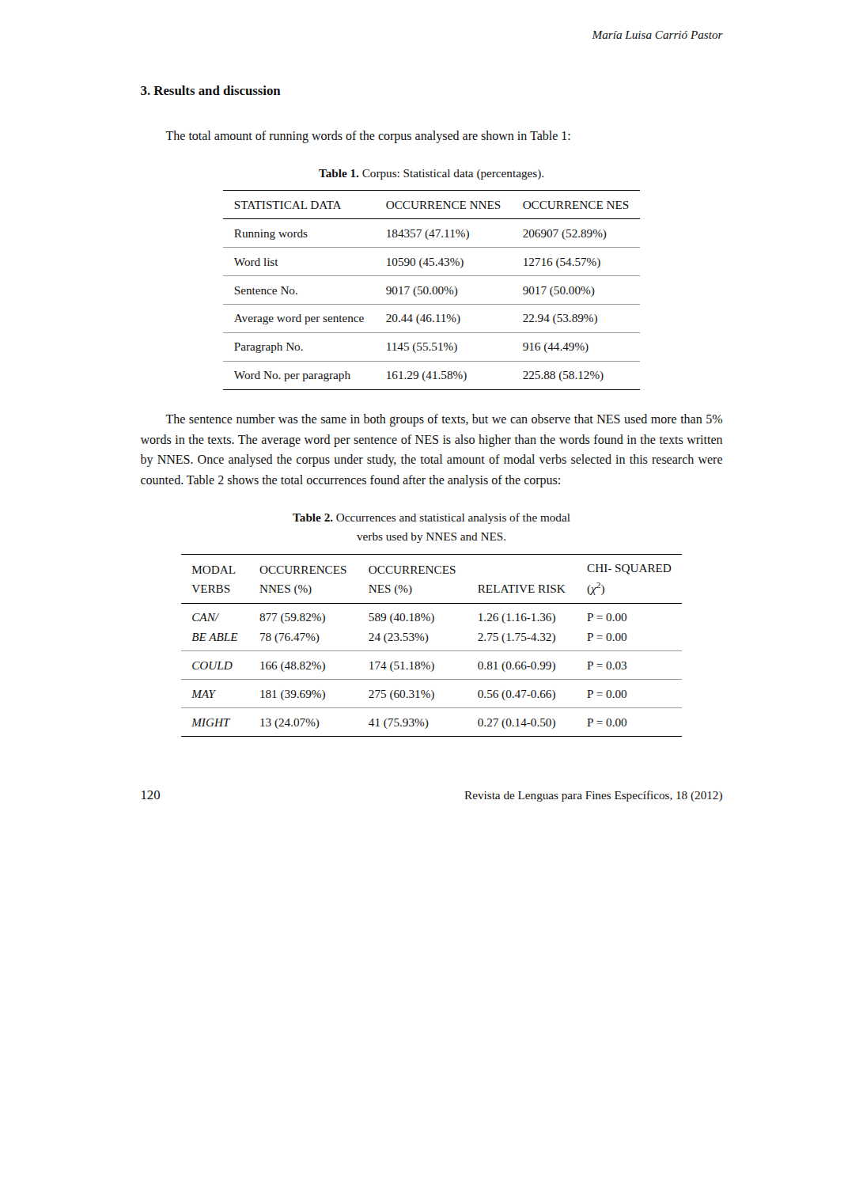María Luisa Carrió Pastor
3. Results and discussion
The total amount of running words of the corpus analysed are shown in Table 1:
Table 1. Corpus: Statistical data (percentages).
| STATISTICAL DATA | OCCURRENCE NNES | OCCURRENCE NES |
| --- | --- | --- |
| Running words | 184357 (47.11%) | 206907 (52.89%) |
| Word list | 10590 (45.43%) | 12716 (54.57%) |
| Sentence No. | 9017 (50.00%) | 9017 (50.00%) |
| Average word per sentence | 20.44 (46.11%) | 22.94 (53.89%) |
| Paragraph No. | 1145 (55.51%) | 916 (44.49%) |
| Word No. per paragraph | 161.29 (41.58%) | 225.88 (58.12%) |
The sentence number was the same in both groups of texts, but we can observe that NES used more than 5% words in the texts. The average word per sentence of NES is also higher than the words found in the texts written by NNES. Once analysed the corpus under study, the total amount of modal verbs selected in this research were counted. Table 2 shows the total occurrences found after the analysis of the corpus:
Table 2. Occurrences and statistical analysis of the modal verbs used by NNES and NES.
| MODAL VERBS | OCCURRENCES NNES (%) | OCCURRENCES NES (%) | RELATIVE RISK | CHI- SQUARED ( χ 2 ) |
| --- | --- | --- | --- | --- |
| CAN/ BE ABLE | 877 (59.82%) 78 (76.47%) | 589 (40.18%) 24 (23.53%) | 1.26 (1.16-1.36) 2.75 (1.75-4.32) | P = 0.00 P = 0.00 |
| COULD | 166 (48.82%) | 174 (51.18%) | 0.81 (0.66-0.99) | P = 0.03 |
| MAY | 181 (39.69%) | 275 (60.31%) | 0.56 (0.47-0.66) | P = 0.00 |
| MIGHT | 13 (24.07%) | 41 (75.93%) | 0.27 (0.14-0.50) | P = 0.00 |
120 Revista de Lenguas para Fines Específicos, 18 (2012)